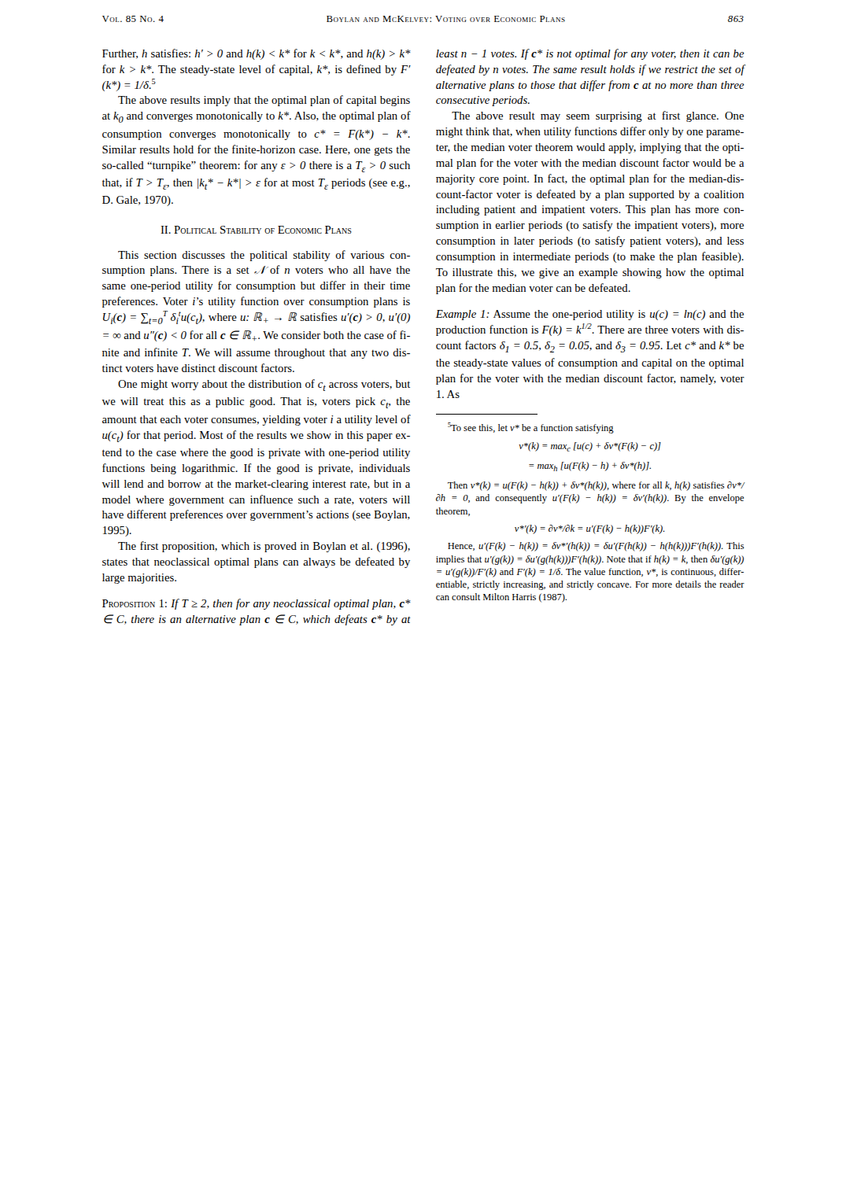Vol. 85 No. 4 Boylan and McKelvey: Voting over Economic Plans 863
Further, h satisfies: h′ > 0 and h(k) < k* for k < k*, and h(k) > k* for k > k*. The steady-state level of capital, k*, is defined by F′(k*) = 1/δ.5
The above results imply that the optimal plan of capital begins at k0 and converges monotonically to k*. Also, the optimal plan of consumption converges monotonically to c* = F(k*) − k*. Similar results hold for the finite-horizon case. Here, one gets the so-called “turnpike” theorem: for any ε > 0 there is a Tε > 0 such that, if T > Tε, then |kt* − k*| > ε for at most Tε periods (see e.g., D. Gale, 1970).
II. Political Stability of Economic Plans
This section discusses the political stability of various consumption plans. There is a set 𝒩 of n voters who all have the same one-period utility for consumption but differ in their time preferences. Voter i’s utility function over consumption plans is Ui(c) = ∑t=0T δitu(ct), where u: ℝ+ → ℝ satisfies u′(c) > 0, u′(0) = ∞ and u″(c) < 0 for all c ∈ ℝ+. We consider both the case of finite and infinite T. We will assume throughout that any two distinct voters have distinct discount factors.
One might worry about the distribution of ct across voters, but we will treat this as a public good. That is, voters pick ct, the amount that each voter consumes, yielding voter i a utility level of u(ct) for that period. Most of the results we show in this paper extend to the case where the good is private with one-period utility functions being logarithmic. If the good is private, individuals will lend and borrow at the market-clearing interest rate, but in a model where government can influence such a rate, voters will have different preferences over government’s actions (see Boylan, 1995).
The first proposition, which is proved in Boylan et al. (1996), states that neoclassical optimal plans can always be defeated by large majorities.
Proposition 1: If T ≥ 2, then for any neoclassical optimal plan, c* ∈ C, there is an alternative plan c ∈ C, which defeats c* by at least n − 1 votes. If c* is not optimal for any voter, then it can be defeated by n votes. The same result holds if we restrict the set of alternative plans to those that differ from c at no more than three consecutive periods.
The above result may seem surprising at first glance. One might think that, when utility functions differ only by one parameter, the median voter theorem would apply, implying that the optimal plan for the voter with the median discount factor would be a majority core point. In fact, the optimal plan for the median-discount-factor voter is defeated by a plan supported by a coalition including patient and impatient voters. This plan has more consumption in earlier periods (to satisfy the impatient voters), more consumption in later periods (to satisfy patient voters), and less consumption in intermediate periods (to make the plan feasible). To illustrate this, we give an example showing how the optimal plan for the median voter can be defeated.
Example 1: Assume the one-period utility is u(c) = ln(c) and the production function is F(k) = k1/2. There are three voters with discount factors δ1 = 0.5, δ2 = 0.05, and δ3 = 0.95. Let c* and k* be the steady-state values of consumption and capital on the optimal plan for the voter with the median discount factor, namely, voter 1. As
5To see this, let v* be a function satisfying
v*(k) = maxc [u(c) + δv*(F(k) − c)]
= maxh [u(F(k) − h) + δv*(h)].
Then v*(k) = u(F(k) − h(k)) + δv*(h(k)), where for all k, h(k) satisfies ∂v*/∂h = 0, and consequently u′(F(k) − h(k)) = δv′(h(k)). By the envelope theorem,
v*′(k) = ∂v*/∂k = u′(F(k) − h(k))F′(k).
Hence, u′(F(k) − h(k)) = δv*′(h(k)) = δu′(F(h(k)) − h(h(k)))F′(h(k)). This implies that u′(g(k)) = δu′(g(h(k)))F′(h(k)). Note that if h(k) = k, then δu′(g(k)) = u′(g(k))/F′(k) and F′(k) = 1/δ. The value function, v*, is continuous, differentiable, strictly increasing, and strictly concave. For more details the reader can consult Milton Harris (1987).